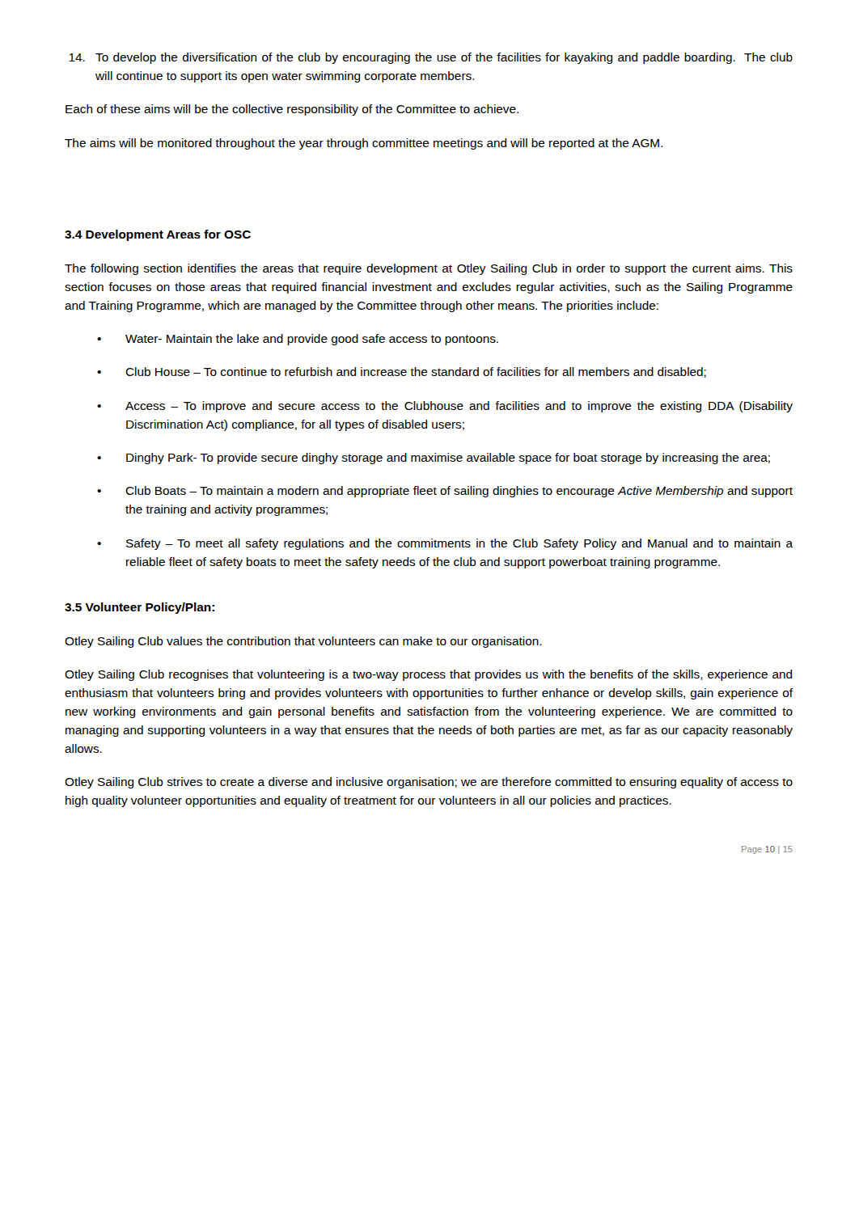To develop the diversification of the club by encouraging the use of the facilities for kayaking and paddle boarding. The club will continue to support its open water swimming corporate members.
Each of these aims will be the collective responsibility of the Committee to achieve.
The aims will be monitored throughout the year through committee meetings and will be reported at the AGM.
3.4 Development Areas for OSC
The following section identifies the areas that require development at Otley Sailing Club in order to support the current aims. This section focuses on those areas that required financial investment and excludes regular activities, such as the Sailing Programme and Training Programme, which are managed by the Committee through other means. The priorities include:
Water- Maintain the lake and provide good safe access to pontoons.
Club House – To continue to refurbish and increase the standard of facilities for all members and disabled;
Access – To improve and secure access to the Clubhouse and facilities and to improve the existing DDA (Disability Discrimination Act) compliance, for all types of disabled users;
Dinghy Park- To provide secure dinghy storage and maximise available space for boat storage by increasing the area;
Club Boats – To maintain a modern and appropriate fleet of sailing dinghies to encourage Active Membership and support the training and activity programmes;
Safety – To meet all safety regulations and the commitments in the Club Safety Policy and Manual and to maintain a reliable fleet of safety boats to meet the safety needs of the club and support powerboat training programme.
3.5 Volunteer Policy/Plan:
Otley Sailing Club values the contribution that volunteers can make to our organisation.
Otley Sailing Club recognises that volunteering is a two-way process that provides us with the benefits of the skills, experience and enthusiasm that volunteers bring and provides volunteers with opportunities to further enhance or develop skills, gain experience of new working environments and gain personal benefits and satisfaction from the volunteering experience. We are committed to managing and supporting volunteers in a way that ensures that the needs of both parties are met, as far as our capacity reasonably allows.
Otley Sailing Club strives to create a diverse and inclusive organisation; we are therefore committed to ensuring equality of access to high quality volunteer opportunities and equality of treatment for our volunteers in all our policies and practices.
Page 10 | 15